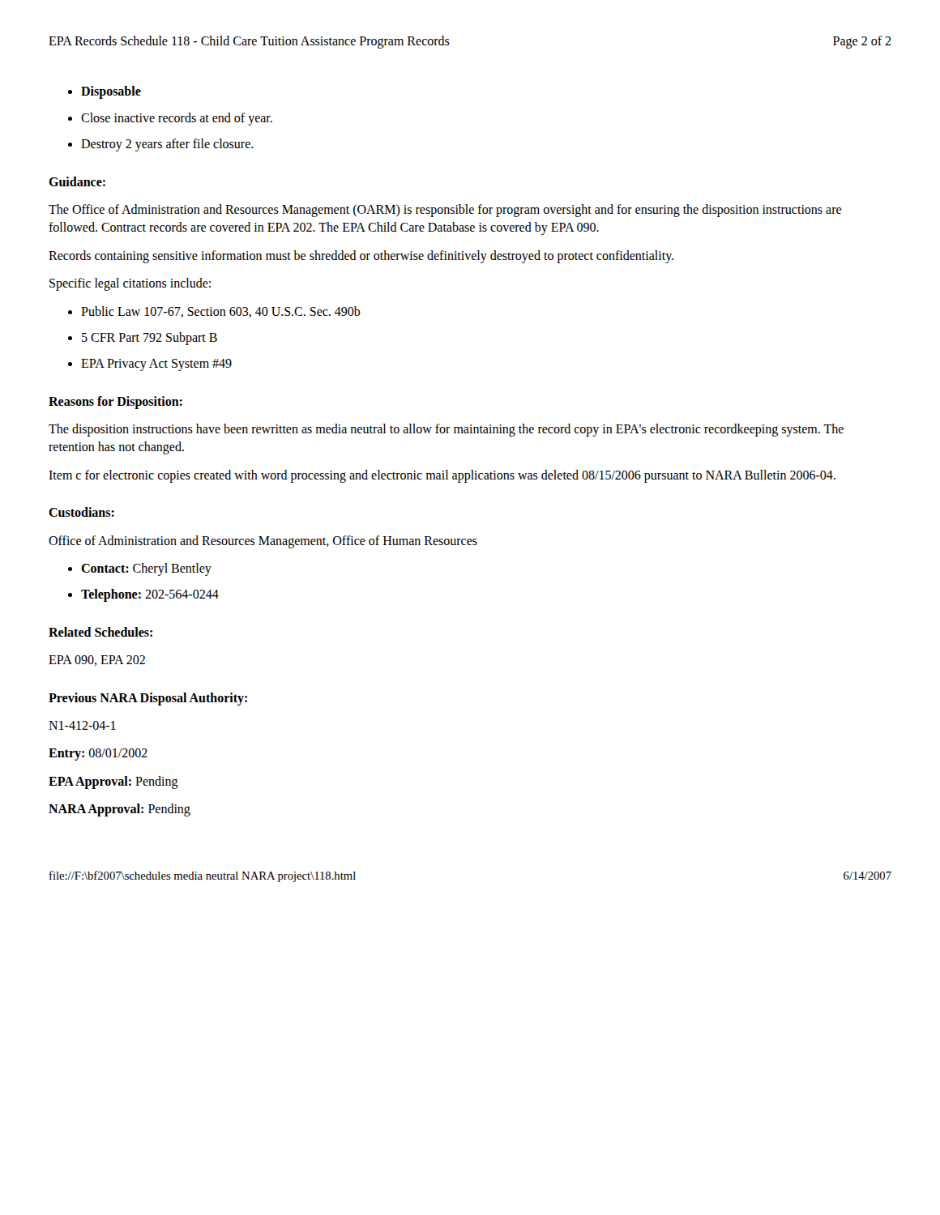EPA Records Schedule 118 - Child Care Tuition Assistance Program Records
Page 2 of 2
Disposable
Close inactive records at end of year.
Destroy 2 years after file closure.
Guidance:
The Office of Administration and Resources Management (OARM) is responsible for program oversight and for ensuring the disposition instructions are followed. Contract records are covered in EPA 202. The EPA Child Care Database is covered by EPA 090.
Records containing sensitive information must be shredded or otherwise definitively destroyed to protect confidentiality.
Specific legal citations include:
Public Law 107-67, Section 603, 40 U.S.C. Sec. 490b
5 CFR Part 792 Subpart B
EPA Privacy Act System #49
Reasons for Disposition:
The disposition instructions have been rewritten as media neutral to allow for maintaining the record copy in EPA's electronic recordkeeping system. The retention has not changed.
Item c for electronic copies created with word processing and electronic mail applications was deleted 08/15/2006 pursuant to NARA Bulletin 2006-04.
Custodians:
Office of Administration and Resources Management, Office of Human Resources
Contact: Cheryl Bentley
Telephone: 202-564-0244
Related Schedules:
EPA 090, EPA 202
Previous NARA Disposal Authority:
N1-412-04-1
Entry: 08/01/2002
EPA Approval: Pending
NARA Approval: Pending
file://F:\bf2007\schedules media neutral NARA project\118.html
6/14/2007